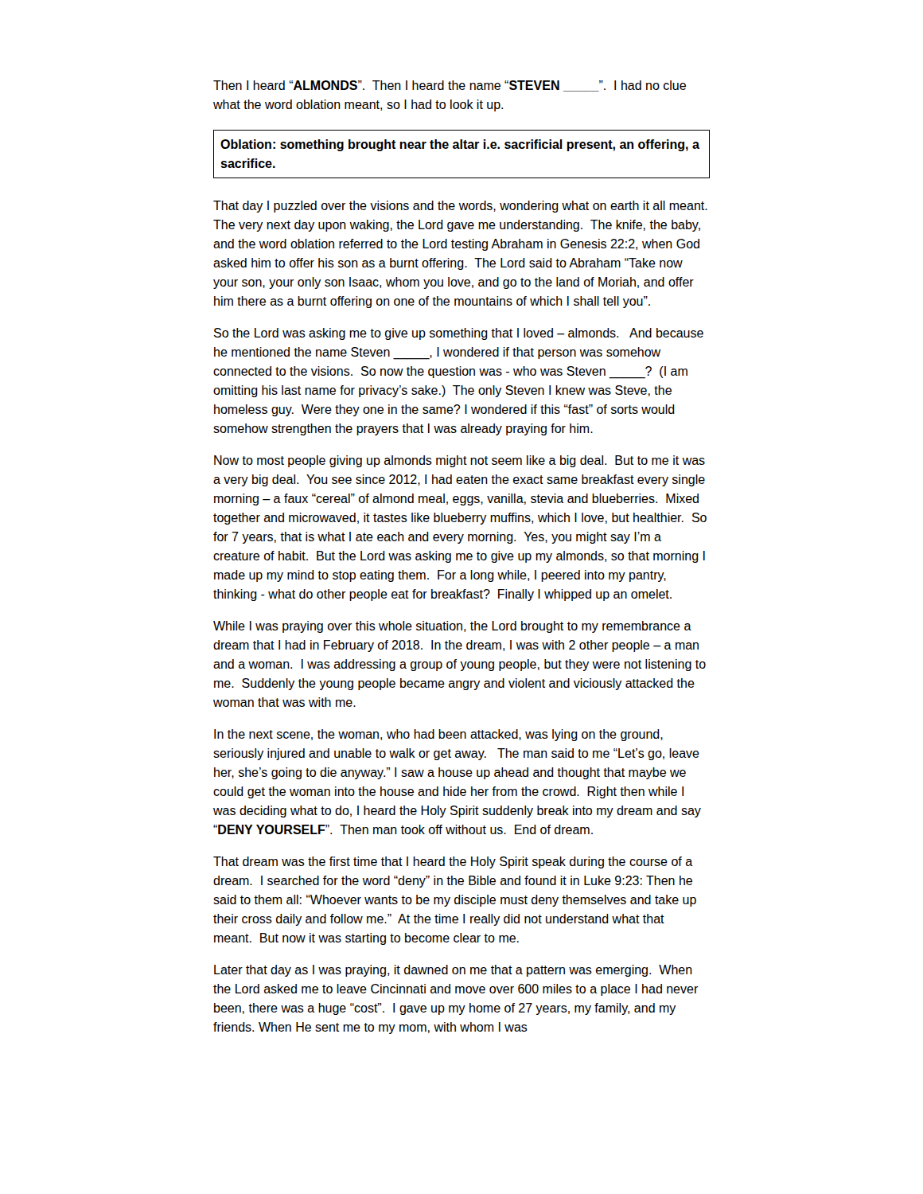Then I heard “ALMONDS”. Then I heard the name “STEVEN _____”. I had no clue what the word oblation meant, so I had to look it up.
Oblation: something brought near the altar i.e. sacrificial present, an offering, a sacrifice.
That day I puzzled over the visions and the words, wondering what on earth it all meant. The very next day upon waking, the Lord gave me understanding. The knife, the baby, and the word oblation referred to the Lord testing Abraham in Genesis 22:2, when God asked him to offer his son as a burnt offering. The Lord said to Abraham “Take now your son, your only son Isaac, whom you love, and go to the land of Moriah, and offer him there as a burnt offering on one of the mountains of which I shall tell you”.
So the Lord was asking me to give up something that I loved – almonds. And because he mentioned the name Steven _____, I wondered if that person was somehow connected to the visions. So now the question was - who was Steven _____? (I am omitting his last name for privacy’s sake.) The only Steven I knew was Steve, the homeless guy. Were they one in the same? I wondered if this “fast” of sorts would somehow strengthen the prayers that I was already praying for him.
Now to most people giving up almonds might not seem like a big deal. But to me it was a very big deal. You see since 2012, I had eaten the exact same breakfast every single morning – a faux “cereal” of almond meal, eggs, vanilla, stevia and blueberries. Mixed together and microwaved, it tastes like blueberry muffins, which I love, but healthier. So for 7 years, that is what I ate each and every morning. Yes, you might say I’m a creature of habit. But the Lord was asking me to give up my almonds, so that morning I made up my mind to stop eating them. For a long while, I peered into my pantry, thinking - what do other people eat for breakfast? Finally I whipped up an omelet.
While I was praying over this whole situation, the Lord brought to my remembrance a dream that I had in February of 2018. In the dream, I was with 2 other people – a man and a woman. I was addressing a group of young people, but they were not listening to me. Suddenly the young people became angry and violent and viciously attacked the woman that was with me.
In the next scene, the woman, who had been attacked, was lying on the ground, seriously injured and unable to walk or get away. The man said to me “Let’s go, leave her, she’s going to die anyway.” I saw a house up ahead and thought that maybe we could get the woman into the house and hide her from the crowd. Right then while I was deciding what to do, I heard the Holy Spirit suddenly break into my dream and say “DENY YOURSELF”. Then man took off without us. End of dream.
That dream was the first time that I heard the Holy Spirit speak during the course of a dream. I searched for the word “deny” in the Bible and found it in Luke 9:23: Then he said to them all: “Whoever wants to be my disciple must deny themselves and take up their cross daily and follow me.” At the time I really did not understand what that meant. But now it was starting to become clear to me.
Later that day as I was praying, it dawned on me that a pattern was emerging. When the Lord asked me to leave Cincinnati and move over 600 miles to a place I had never been, there was a huge “cost”. I gave up my home of 27 years, my family, and my friends. When He sent me to my mom, with whom I was